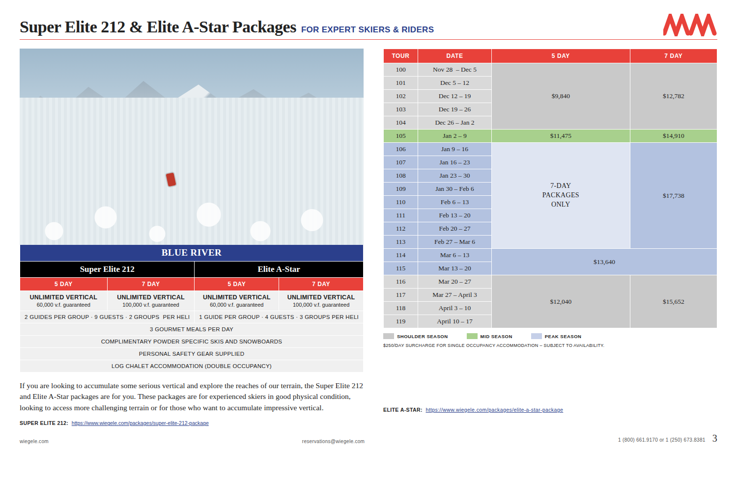Super Elite 212 & Elite A-Star Packages
FOR EXPERT SKIERS & RIDERS
| BLUE RIVER |
| Super Elite 212 | Elite A-Star |
| 5 DAY | 7 DAY | 5 DAY | 7 DAY |
| UNLIMITED VERTICAL 60,000 v.f. guaranteed | UNLIMITED VERTICAL 100,000 v.f. guaranteed | UNLIMITED VERTICAL 60,000 v.f. guaranteed | UNLIMITED VERTICAL 100,000 v.f. guaranteed |
| 2 GUIDES PER GROUP · 9 GUESTS · 2 GROUPS PER HELI | 1 GUIDE PER GROUP · 4 GUESTS · 3 GROUPS PER HELI |
| 3 GOURMET MEALS PER DAY |
| COMPLIMENTARY POWDER SPECIFIC SKIS AND SNOWBOARDS |
| PERSONAL SAFETY GEAR SUPPLIED |
| LOG CHALET ACCOMMODATION (DOUBLE OCCUPANCY) |
If you are looking to accumulate some serious vertical and explore the reaches of our terrain, the Super Elite 212 and Elite A-Star packages are for you. These packages are for experienced skiers in good physical condition, looking to access more challenging terrain or for those who want to accumulate impressive vertical.
SUPER ELITE 212: https://www.wiegele.com/packages/super-elite-212-package
| TOUR | DATE | 5 DAY | 7 DAY |
| --- | --- | --- | --- |
| 100 | Nov 28 – Dec 5 | $9,840 | $12,782 |
| 101 | Dec 5 – 12 |
| 102 | Dec 12 – 19 |
| 103 | Dec 19 – 26 |
| 104 | Dec 26 – Jan 2 |
| 105 | Jan 2 – 9 | $11,475 | $14,910 |
| 106 | Jan 9 – 16 | 7-DAY PACKAGES ONLY | $17,738 |
| 107 | Jan 16 – 23 |
| 108 | Jan 23 – 30 |
| 109 | Jan 30 – Feb 6 |
| 110 | Feb 6 – 13 |
| 111 | Feb 13 – 20 |
| 112 | Feb 20 – 27 |
| 113 | Feb 27 – Mar 6 |
| 114 | Mar 6 – 13 | $13,640 |
| 115 | Mar 13 – 20 |
| 116 | Mar 20 – 27 | $12,040 | $15,652 |
| 117 | Mar 27 – April 3 |
| 118 | April 3 – 10 |
| 119 | April 10 – 17 |
SHOULDER SEASON MID SEASON PEAK SEASON
$250/DAY SURCHARGE FOR SINGLE OCCUPANCY ACCOMMODATION – SUBJECT TO AVAILABILITY.
ELITE A-STAR: https://www.wiegele.com/packages/elite-a-star-package
wiegele.com reservations@wiegele.com 1 (800) 661.9170 or 1 (250) 673.83813